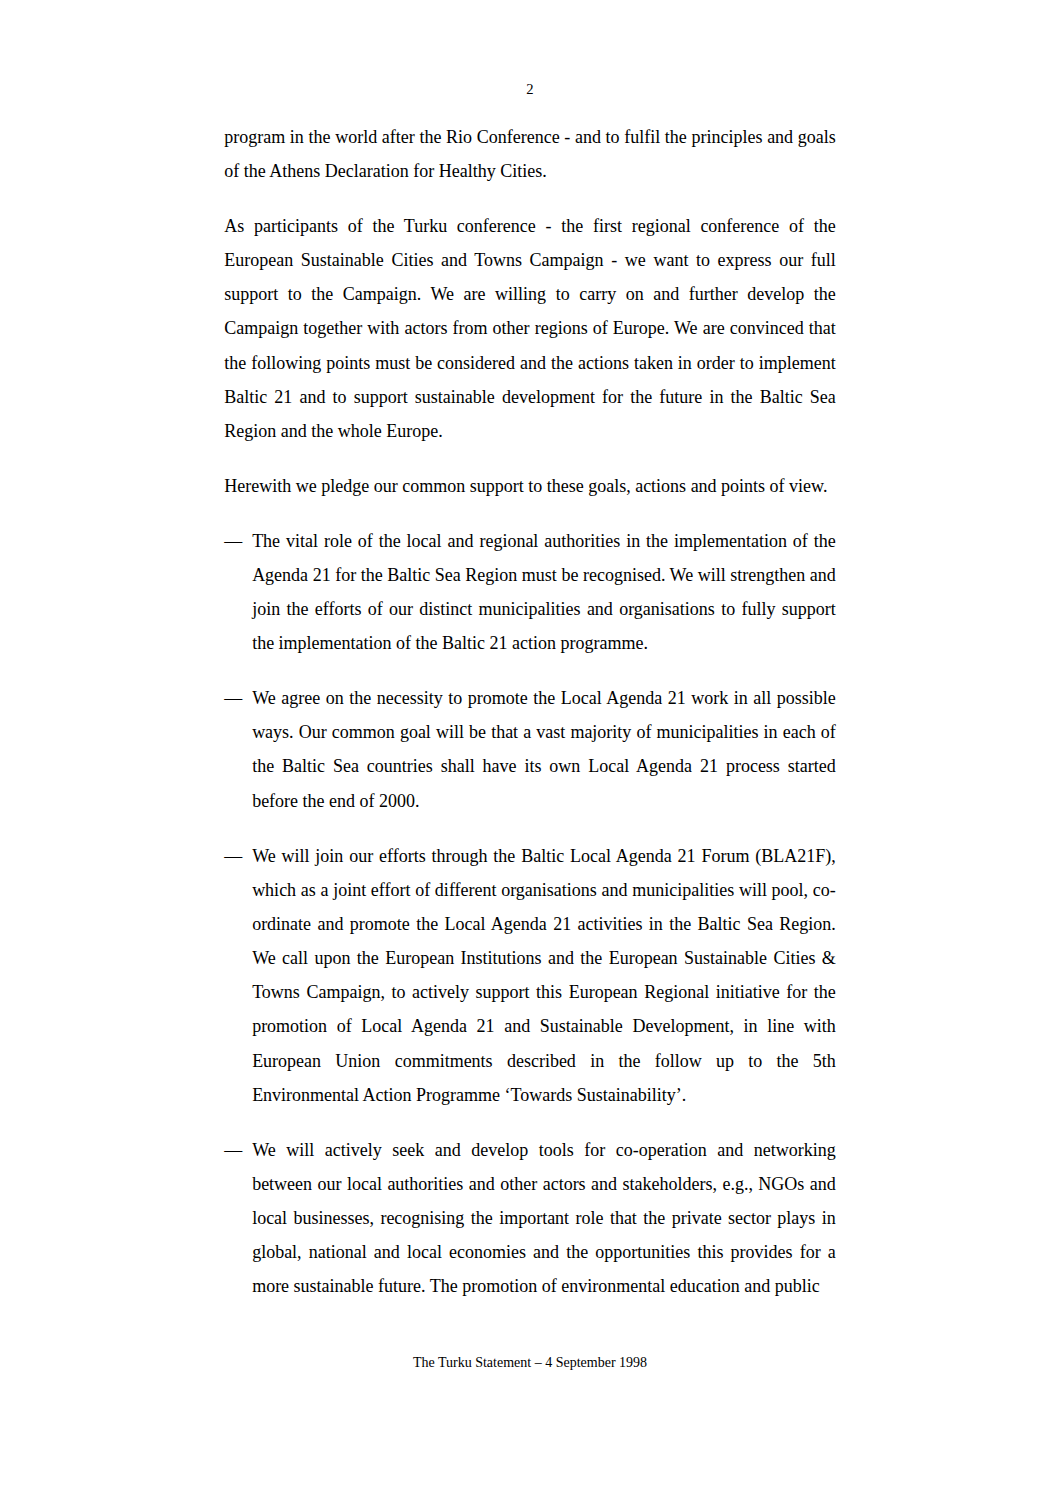2
program in the world after the Rio Conference - and to fulfil the principles and goals of the Athens Declaration for Healthy Cities.
As participants of the Turku conference - the first regional conference of the European Sustainable Cities and Towns Campaign - we want to express our full support to the Campaign. We are willing to carry on and further develop the Campaign together with actors from other regions of Europe. We are convinced that the following points must be considered and the actions taken in order to implement Baltic 21 and to support sustainable development for the future in the Baltic Sea Region and the whole Europe.
Herewith we pledge our common support to these goals, actions and points of view.
The vital role of the local and regional authorities in the implementation of the Agenda 21 for the Baltic Sea Region must be recognised. We will strengthen and join the efforts of our distinct municipalities and organisations to fully support the implementation of the Baltic 21 action programme.
We agree on the necessity to promote the Local Agenda 21 work in all possible ways. Our common goal will be that a vast majority of municipalities in each of the Baltic Sea countries shall have its own Local Agenda 21 process started before the end of 2000.
We will join our efforts through the Baltic Local Agenda 21 Forum (BLA21F), which as a joint effort of different organisations and municipalities will pool, co-ordinate and promote the Local Agenda 21 activities in the Baltic Sea Region. We call upon the European Institutions and the European Sustainable Cities & Towns Campaign, to actively support this European Regional initiative for the promotion of Local Agenda 21 and Sustainable Development, in line with European Union commitments described in the follow up to the 5th Environmental Action Programme ‘Towards Sustainability’.
We will actively seek and develop tools for co-operation and networking between our local authorities and other actors and stakeholders, e.g., NGOs and local businesses, recognising the important role that the private sector plays in global, national and local economies and the opportunities this provides for a more sustainable future. The promotion of environmental education and public
The Turku Statement – 4 September 1998